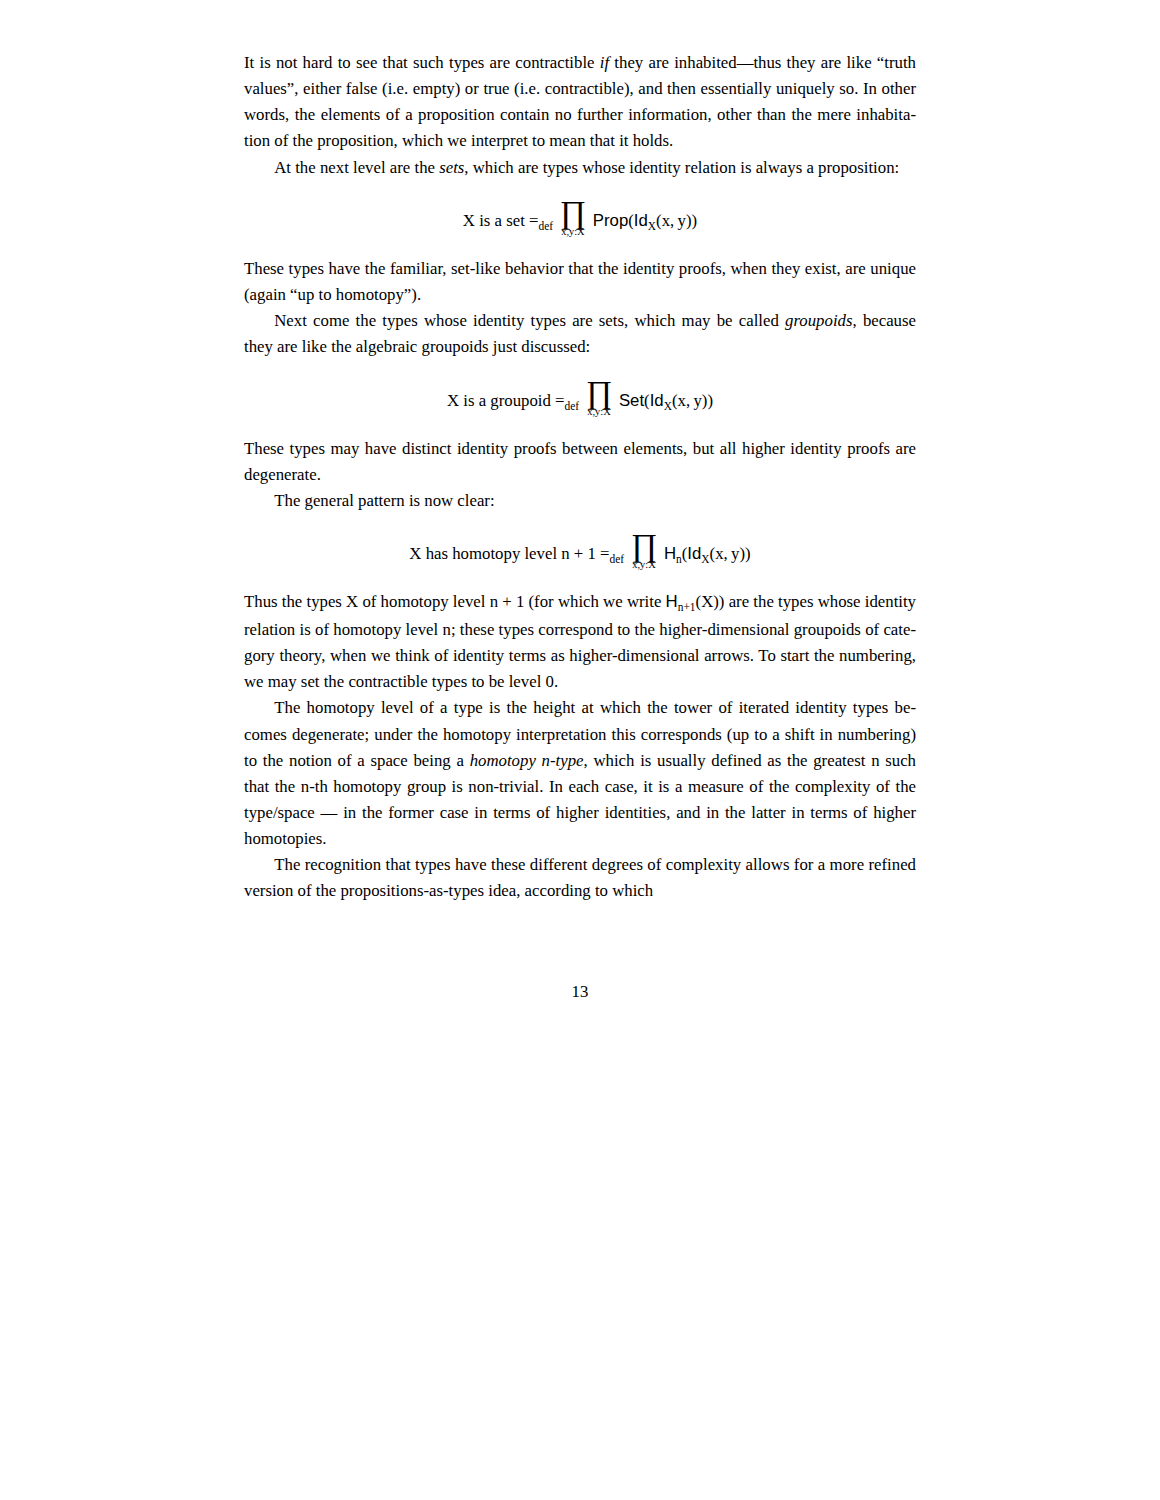It is not hard to see that such types are contractible if they are inhabited—thus they are like “truth values”, either false (i.e. empty) or true (i.e. contractible), and then essentially uniquely so. In other words, the elements of a proposition contain no further information, other than the mere inhabitation of the proposition, which we interpret to mean that it holds.
At the next level are the sets, which are types whose identity relation is always a proposition:
X is a set =def ∏x,y:X Prop(IdX(x, y))
These types have the familiar, set-like behavior that the identity proofs, when they exist, are unique (again “up to homotopy”).
Next come the types whose identity types are sets, which may be called groupoids, because they are like the algebraic groupoids just discussed:
X is a groupoid =def ∏x,y:X Set(IdX(x, y))
These types may have distinct identity proofs between elements, but all higher identity proofs are degenerate.
The general pattern is now clear:
X has homotopy level n + 1 =def ∏x,y:X Hn(IdX(x, y))
Thus the types X of homotopy level n + 1 (for which we write Hn+1(X)) are the types whose identity relation is of homotopy level n; these types correspond to the higher-dimensional groupoids of category theory, when we think of identity terms as higher-dimensional arrows. To start the numbering, we may set the contractible types to be level 0.
The homotopy level of a type is the height at which the tower of iterated identity types becomes degenerate; under the homotopy interpretation this corresponds (up to a shift in numbering) to the notion of a space being a homotopy n-type, which is usually defined as the greatest n such that the n-th homotopy group is non-trivial. In each case, it is a measure of the complexity of the type/space — in the former case in terms of higher identities, and in the latter in terms of higher homotopies.
The recognition that types have these different degrees of complexity allows for a more refined version of the propositions-as-types idea, according to which
13